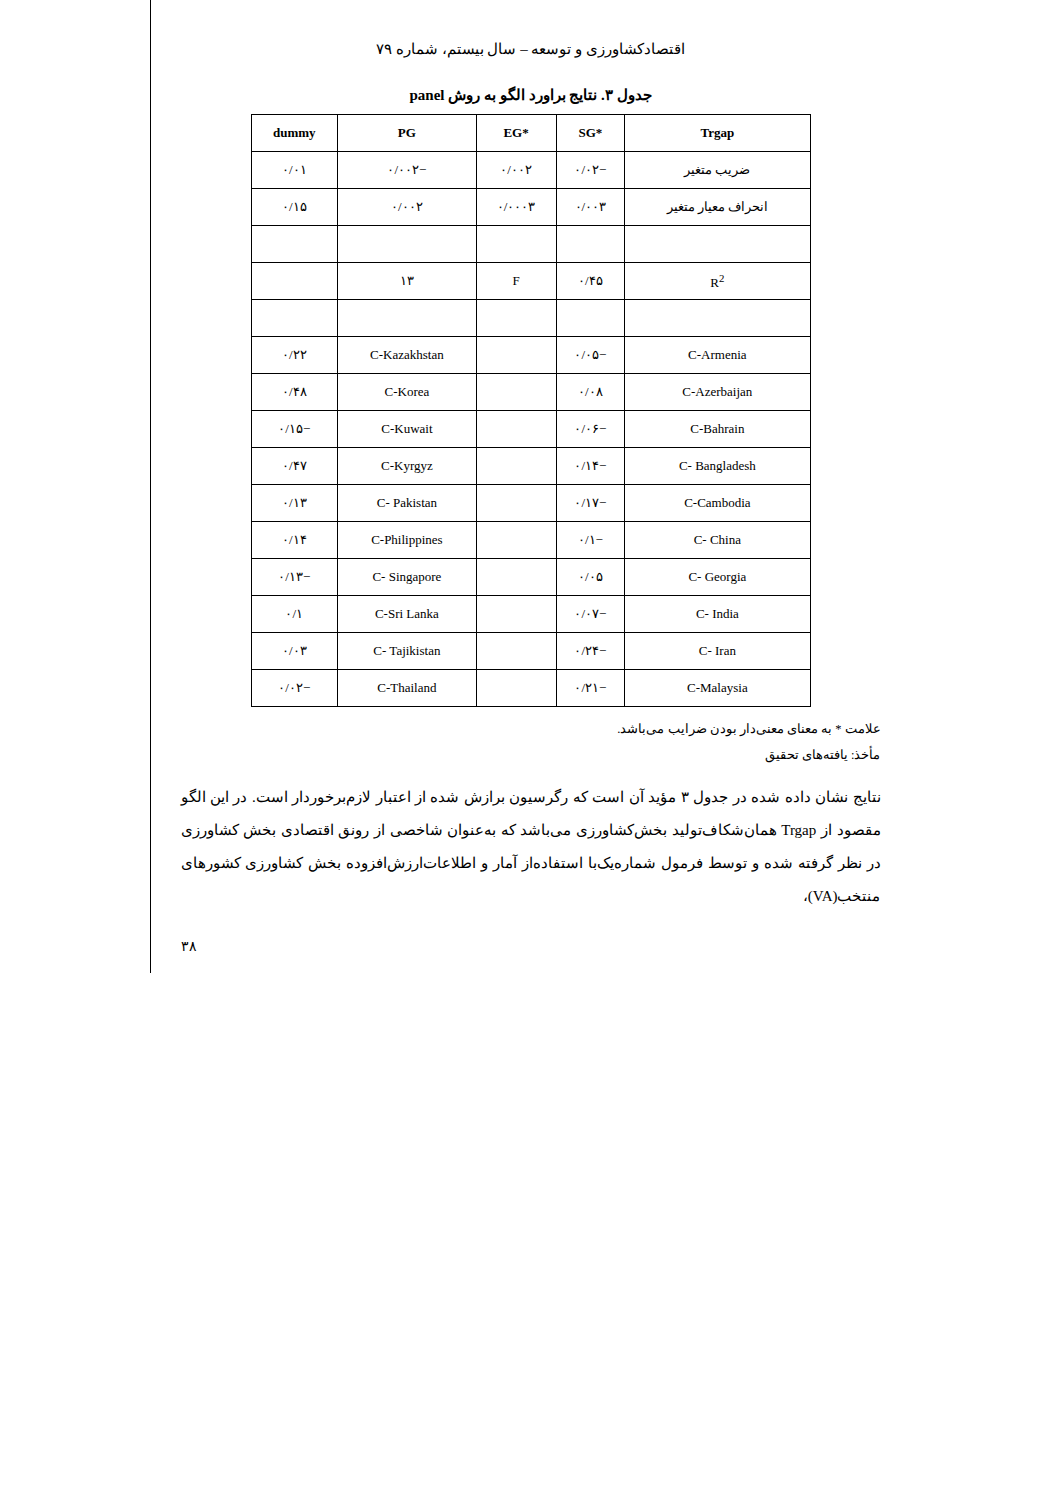اقتصادکشاورزی و توسعه – سال بیستم، شماره ۷۹
جدول ۳. نتایج براورد الگو به روش panel
| Trgap | SG* | EG* | PG | dummy |
| --- | --- | --- | --- | --- |
| ضریب متغیر | −۰/۰۲ | ۰/۰۰۲ | −۰/۰۰۲ | ۰/۰۱ |
| انحراف معیار متغیر | ۰/۰۰۳ | ۰/۰۰۰۳ | ۰/۰۰۲ | ۰/۱۵ |
| R 2 | ۰/۴۵ | F | ۱۳ | |
| C-Armenia | −۰/۰۵ | | C-Kazakhstan | ۰/۲۲ |
| C-Azerbaijan | ۰/۰۸ | | C-Korea | ۰/۴۸ |
| C-Bahrain | −۰/۰۶ | | C-Kuwait | −۰/۱۵ |
| C- Bangladesh | −۰/۱۴ | | C-Kyrgyz | ۰/۴۷ |
| C-Cambodia | −۰/۱۷ | | C- Pakistan | ۰/۱۳ |
| C- China | −۰/۱ | | C-Philippines | ۰/۱۴ |
| C- Georgia | ۰/۰۵ | | C- Singapore | −۰/۱۳ |
| C- India | −۰/۰۷ | | C-Sri Lanka | ۰/۱ |
| C- Iran | −۰/۲۴ | | C- Tajikistan | ۰/۰۳ |
| C-Malaysia | −۰/۲۱ | | C-Thailand | −۰/۰۲ |
علامت * به معنای معنی‌دار بودن ضرایب می‌باشد.
مأخذ: یافته‌های تحقیق
نتایج نشان داده شده در جدول ۳ مؤید آن است که رگرسیون برازش شده از اعتبار لازم‌برخوردار است. در این الگو مقصود از Trgap همان‌شکاف‌تولید بخش‌کشاورزی می‌باشد که به‌عنوان شاخصی از رونق اقتصادی بخش کشاورزی در نظر گرفته شده و توسط فرمول شماره‌یک‌با استفاده‌از آمار و اطلاعات‌ارزش‌افزوده بخش کشاورزی کشورهای منتخب(VA)،
۳۸